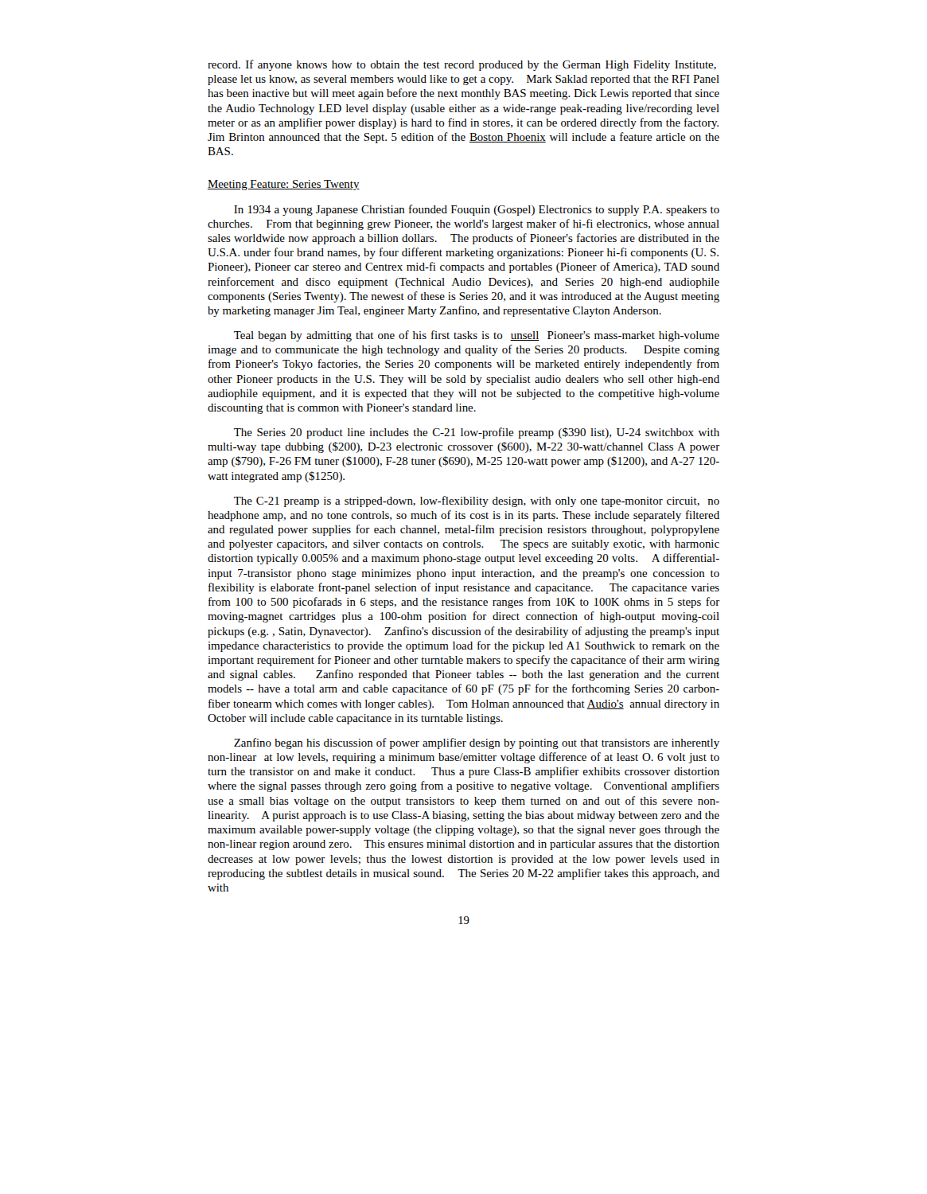record. If anyone knows how to obtain the test record produced by the German High Fidelity Institute, please let us know, as several members would like to get a copy. Mark Saklad reported that the RFI Panel has been inactive but will meet again before the next monthly BAS meeting. Dick Lewis reported that since the Audio Technology LED level display (usable either as a wide-range peak-reading live/recording level meter or as an amplifier power display) is hard to find in stores, it can be ordered directly from the factory. Jim Brinton announced that the Sept. 5 edition of the Boston Phoenix will include a feature article on the BAS.
Meeting Feature: Series Twenty
In 1934 a young Japanese Christian founded Fouquin (Gospel) Electronics to supply P.A. speakers to churches. From that beginning grew Pioneer, the world's largest maker of hi-fi electronics, whose annual sales worldwide now approach a billion dollars. The products of Pioneer's factories are distributed in the U.S.A. under four brand names, by four different marketing organizations: Pioneer hi-fi components (U. S. Pioneer), Pioneer car stereo and Centrex mid-fi compacts and portables (Pioneer of America), TAD sound reinforcement and disco equipment (Technical Audio Devices), and Series 20 high-end audiophile components (Series Twenty). The newest of these is Series 20, and it was introduced at the August meeting by marketing manager Jim Teal, engineer Marty Zanfino, and representative Clayton Anderson.
Teal began by admitting that one of his first tasks is to unsell Pioneer's mass-market high-volume image and to communicate the high technology and quality of the Series 20 products. Despite coming from Pioneer's Tokyo factories, the Series 20 components will be marketed entirely independently from other Pioneer products in the U.S. They will be sold by specialist audio dealers who sell other high-end audiophile equipment, and it is expected that they will not be subjected to the competitive high-volume discounting that is common with Pioneer's standard line.
The Series 20 product line includes the C-21 low-profile preamp ($390 list), U-24 switchbox with multi-way tape dubbing ($200), D-23 electronic crossover ($600), M-22 30-watt/channel Class A power amp ($790), F-26 FM tuner ($1000), F-28 tuner ($690), M-25 120-watt power amp ($1200), and A-27 120-watt integrated amp ($1250).
The C-21 preamp is a stripped-down, low-flexibility design, with only one tape-monitor circuit, no headphone amp, and no tone controls, so much of its cost is in its parts. These include separately filtered and regulated power supplies for each channel, metal-film precision resistors throughout, polypropylene and polyester capacitors, and silver contacts on controls. The specs are suitably exotic, with harmonic distortion typically 0.005% and a maximum phono-stage output level exceeding 20 volts. A differential-input 7-transistor phono stage minimizes phono input interaction, and the preamp's one concession to flexibility is elaborate front-panel selection of input resistance and capacitance. The capacitance varies from 100 to 500 picofarads in 6 steps, and the resistance ranges from 10K to 100K ohms in 5 steps for moving-magnet cartridges plus a 100-ohm position for direct connection of high-output moving-coil pickups (e.g. , Satin, Dynavector). Zanfino's discussion of the desirability of adjusting the preamp's input impedance characteristics to provide the optimum load for the pickup led A1 Southwick to remark on the important requirement for Pioneer and other turntable makers to specify the capacitance of their arm wiring and signal cables. Zanfino responded that Pioneer tables -- both the last generation and the current models -- have a total arm and cable capacitance of 60 pF (75 pF for the forthcoming Series 20 carbon-fiber tonearm which comes with longer cables). Tom Holman announced that Audio's annual directory in October will include cable capacitance in its turntable listings.
Zanfino began his discussion of power amplifier design by pointing out that transistors are inherently non-linear at low levels, requiring a minimum base/emitter voltage difference of at least O. 6 volt just to turn the transistor on and make it conduct. Thus a pure Class-B amplifier exhibits crossover distortion where the signal passes through zero going from a positive to negative voltage. Conventional amplifiers use a small bias voltage on the output transistors to keep them turned on and out of this severe non-linearity. A purist approach is to use Class-A biasing, setting the bias about midway between zero and the maximum available power-supply voltage (the clipping voltage), so that the signal never goes through the non-linear region around zero. This ensures minimal distortion and in particular assures that the distortion decreases at low power levels; thus the lowest distortion is provided at the low power levels used in reproducing the subtlest details in musical sound. The Series 20 M-22 amplifier takes this approach, and with
19